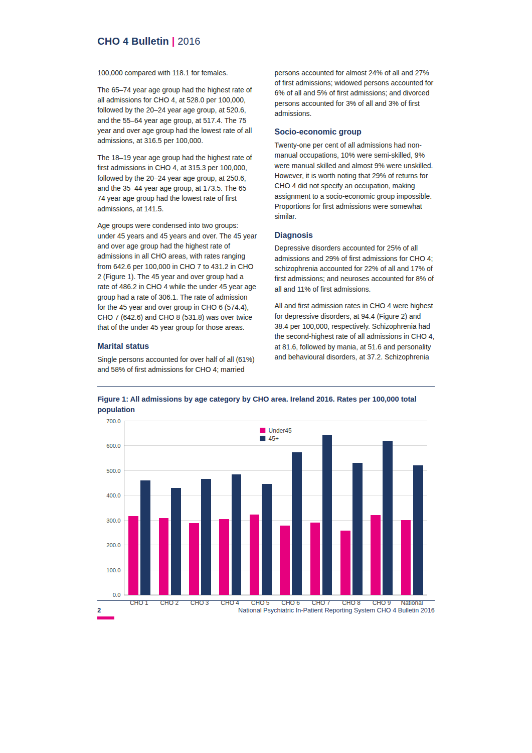CHO 4 Bulletin | 2016
100,000 compared with 118.1 for females.
The 65–74 year age group had the highest rate of all admissions for CHO 4, at 528.0 per 100,000, followed by the 20–24 year age group, at 520.6, and the 55–64 year age group, at 517.4. The 75 year and over age group had the lowest rate of all admissions, at 316.5 per 100,000.
The 18–19 year age group had the highest rate of first admissions in CHO 4, at 315.3 per 100,000, followed by the 20–24 year age group, at 250.6, and the 35–44 year age group, at 173.5. The 65–74 year age group had the lowest rate of first admissions, at 141.5.
Age groups were condensed into two groups: under 45 years and 45 years and over. The 45 year and over age group had the highest rate of admissions in all CHO areas, with rates ranging from 642.6 per 100,000 in CHO 7 to 431.2 in CHO 2 (Figure 1). The 45 year and over group had a rate of 486.2 in CHO 4 while the under 45 year age group had a rate of 306.1. The rate of admission for the 45 year and over group in CHO 6 (574.4), CHO 7 (642.6) and CHO 8 (531.8) was over twice that of the under 45 year group for those areas.
Marital status
Single persons accounted for over half of all (61%) and 58% of first admissions for CHO 4; married persons accounted for almost 24% of all and 27% of first admissions; widowed persons accounted for 6% of all and 5% of first admissions; and divorced persons accounted for 3% of all and 3% of first admissions.
Socio-economic group
Twenty-one per cent of all admissions had non-manual occupations, 10% were semi-skilled, 9% were manual skilled and almost 9% were unskilled. However, it is worth noting that 29% of returns for CHO 4 did not specify an occupation, making assignment to a socio-economic group impossible. Proportions for first admissions were somewhat similar.
Diagnosis
Depressive disorders accounted for 25% of all admissions and 29% of first admissions for CHO 4; schizophrenia accounted for 22% of all and 17% of first admissions; and neuroses accounted for 8% of all and 11% of first admissions.
All and first admission rates in CHO 4 were highest for depressive disorders, at 94.4 (Figure 2) and 38.4 per 100,000, respectively. Schizophrenia had the second-highest rate of all admissions in CHO 4, at 81.6, followed by mania, at 51.6 and personality and behavioural disorders, at 37.2. Schizophrenia
Figure 1: All admissions by age category by CHO area. Ireland 2016. Rates per 100,000 total population
700.0
600.0
500.0
400.0
300.0
200.0
100.0
0.0
Under45
45+
CHO 1 CHO 2 CHO 3 CHO 4 CHO 5 CHO 6 CHO 7 CHO 8 CHO 9 National
2
National Psychiatric In-Patient Reporting System CHO 4 Bulletin 2016